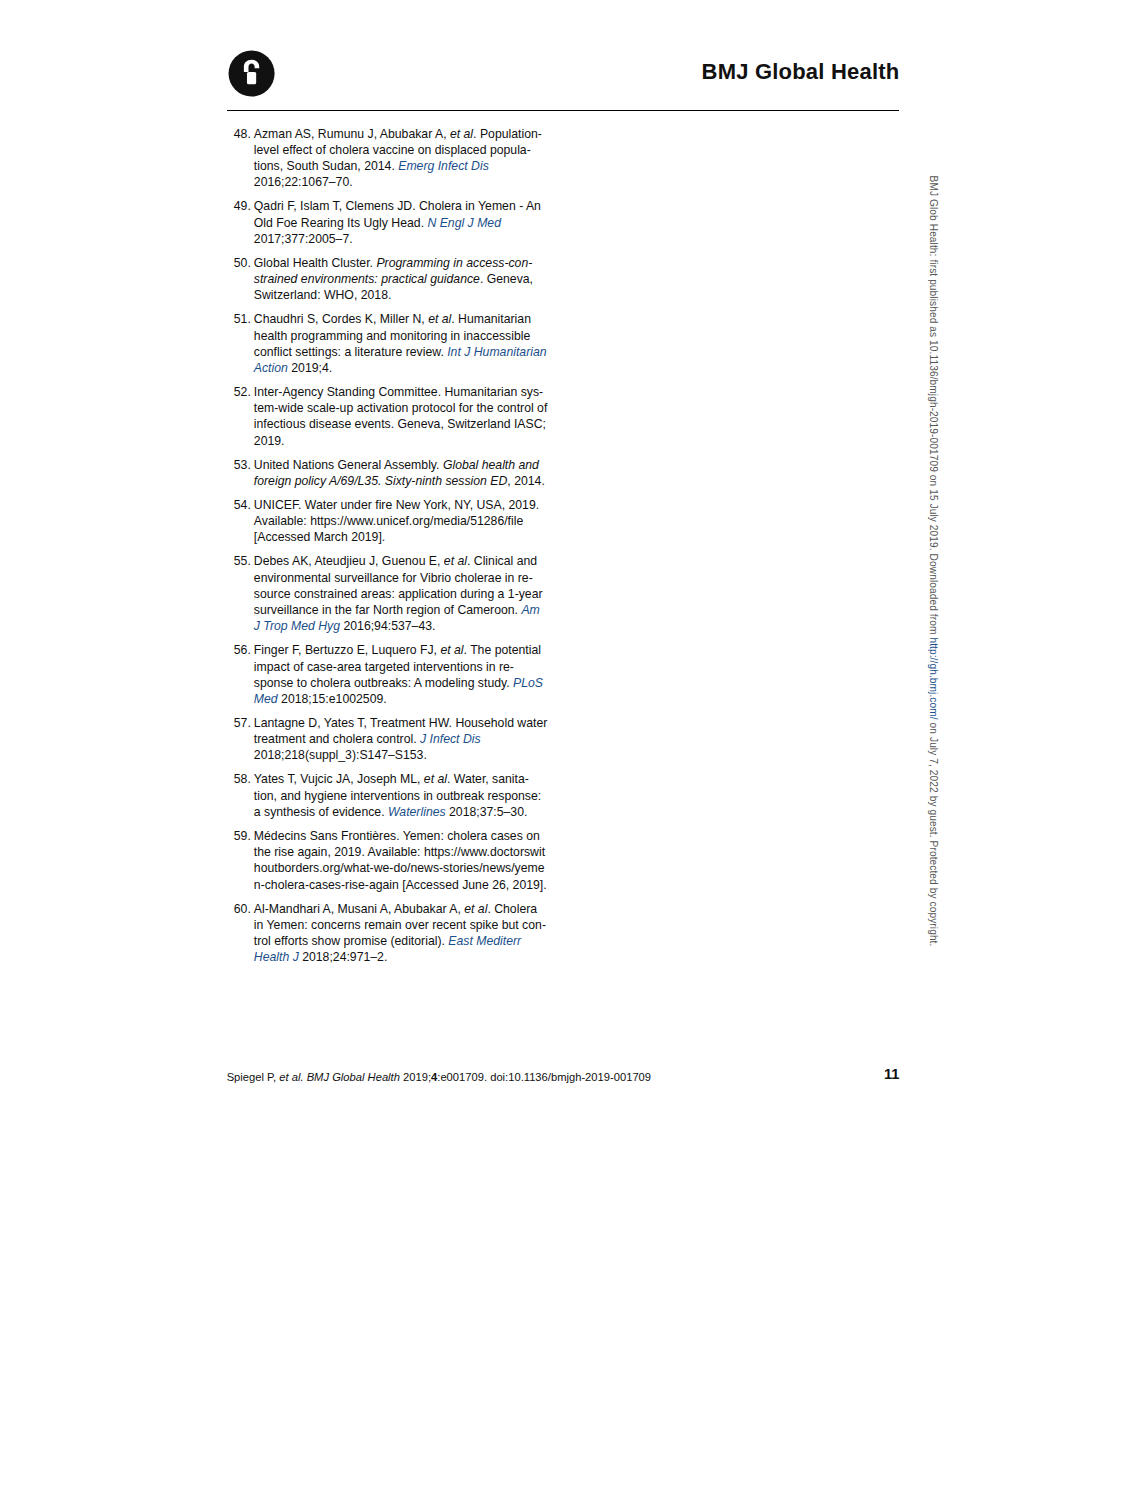BMJ Global Health
Azman AS, Rumunu J, Abubakar A, et al. Population-level effect of cholera vaccine on displaced populations, South Sudan, 2014. Emerg Infect Dis 2016;22:1067–70.
Qadri F, Islam T, Clemens JD. Cholera in Yemen - An Old Foe Rearing Its Ugly Head. N Engl J Med 2017;377:2005–7.
Global Health Cluster. Programming in access-constrained environments: practical guidance. Geneva, Switzerland: WHO, 2018.
Chaudhri S, Cordes K, Miller N, et al. Humanitarian health programming and monitoring in inaccessible conflict settings: a literature review. Int J Humanitarian Action 2019;4.
Inter-Agency Standing Committee. Humanitarian system-wide scale-up activation protocol for the control of infectious disease events. Geneva, Switzerland IASC; 2019.
United Nations General Assembly. Global health and foreign policy A/69/L35. Sixty-ninth session ED, 2014.
UNICEF. Water under fire New York, NY, USA, 2019. Available: https://www.unicef.org/media/51286/file [Accessed March 2019].
Debes AK, Ateudjieu J, Guenou E, et al. Clinical and environmental surveillance for Vibrio cholerae in resource constrained areas: application during a 1-year surveillance in the far North region of Cameroon. Am J Trop Med Hyg 2016;94:537–43.
Finger F, Bertuzzo E, Luquero FJ, et al. The potential impact of case-area targeted interventions in response to cholera outbreaks: A modeling study. PLoS Med 2018;15:e1002509.
Lantagne D, Yates T, Treatment HW. Household water treatment and cholera control. J Infect Dis 2018;218(suppl_3):S147–S153.
Yates T, Vujcic JA, Joseph ML, et al. Water, sanitation, and hygiene interventions in outbreak response: a synthesis of evidence. Waterlines 2018;37:5–30.
Médecins Sans Frontières. Yemen: cholera cases on the rise again, 2019. Available: https://www.doctorswithoutborders.org/what-we-do/news-stories/news/yemen-cholera-cases-rise-again [Accessed June 26, 2019].
Al-Mandhari A, Musani A, Abubakar A, et al. Cholera in Yemen: concerns remain over recent spike but control efforts show promise (editorial). East Mediterr Health J 2018;24:971–2.
Spiegel P, et al. BMJ Global Health 2019;4:e001709. doi:10.1136/bmjgh-2019-001709
11
BMJ Glob Health: first published as 10.1136/bmjgh-2019-001709 on 15 July 2019. Downloaded from http://gh.bmj.com/ on July 7, 2022 by guest. Protected by copyright.